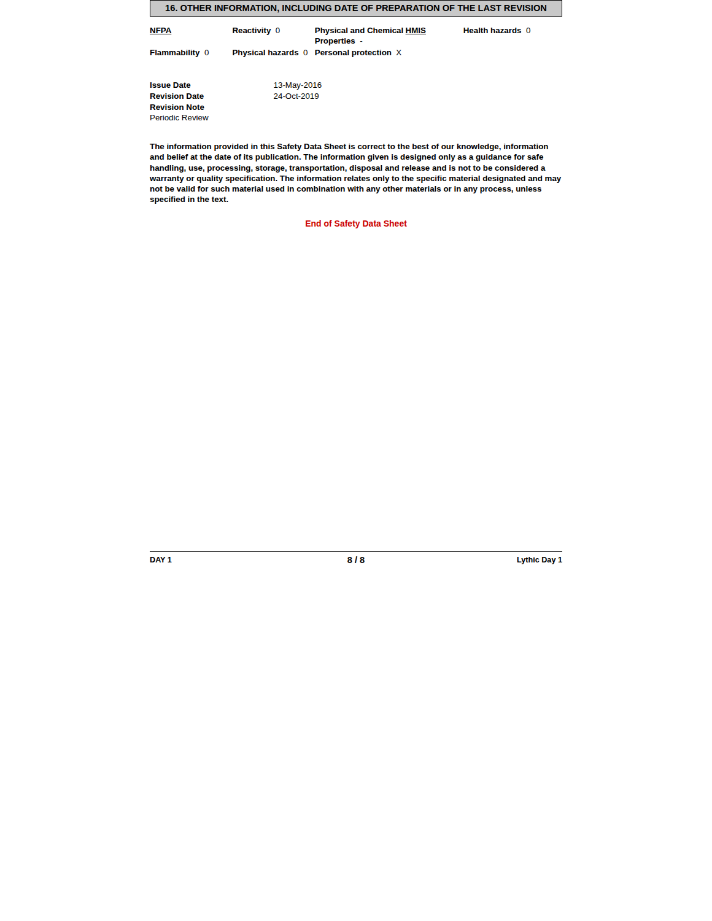16. OTHER INFORMATION, INCLUDING DATE OF PREPARATION OF THE LAST REVISION
| NFPA | Reactivity 0 | Physical and Chemical Properties - | HMIS | Health hazards 0 |
| Flammability 0 | Physical hazards 0 | Personal protection X | | |
| Issue Date | 13-May-2016 |
| Revision Date | 24-Oct-2019 |
| Revision Note | |
| Periodic Review | |
The information provided in this Safety Data Sheet is correct to the best of our knowledge, information and belief at the date of its publication. The information given is designed only as a guidance for safe handling, use, processing, storage, transportation, disposal and release and is not to be considered a warranty or quality specification. The information relates only to the specific material designated and may not be valid for such material used in combination with any other materials or in any process, unless specified in the text.
End of Safety Data Sheet
| DAY 1 | 8 / 8 | Lythic Day 1 |